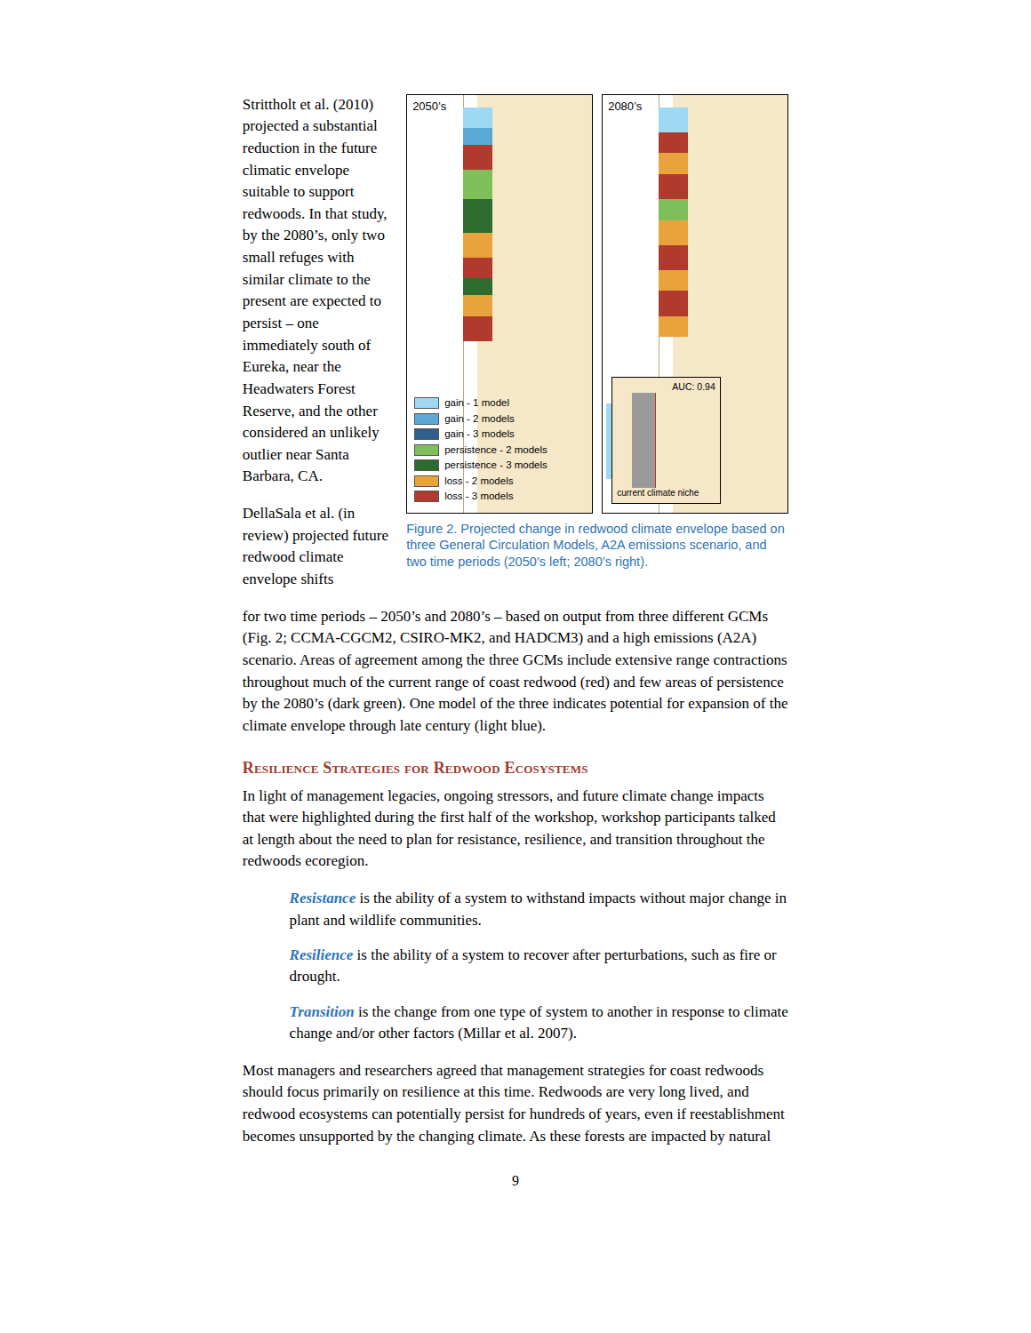Strittholt et al. (2010) projected a substantial reduction in the future climatic envelope suitable to support redwoods. In that study, by the 2080’s, only two small refuges with similar climate to the present are expected to persist – one immediately south of Eureka, near the Headwaters Forest Reserve, and the other considered an unlikely outlier near Santa Barbara, CA.
DellaSala et al. (in review) projected future redwood climate envelope shifts
2050’s
gain - 1 model
gain - 2 models
gain - 3 models
persistence - 2 models
persistence - 3 models
loss - 2 models
loss - 3 models
2080’s
AUC: 0.94
current climate niche
Figure 2. Projected change in redwood climate envelope based on three General Circulation Models, A2A emissions scenario, and two time periods (2050’s left; 2080’s right).
for two time periods – 2050’s and 2080’s – based on output from three different GCMs (Fig. 2; CCMA-CGCM2, CSIRO-MK2, and HADCM3) and a high emissions (A2A) scenario. Areas of agreement among the three GCMs include extensive range contractions throughout much of the current range of coast redwood (red) and few areas of persistence by the 2080’s (dark green). One model of the three indicates potential for expansion of the climate envelope through late century (light blue).
Resilience Strategies for Redwood Ecosystems
In light of management legacies, ongoing stressors, and future climate change impacts that were highlighted during the first half of the workshop, workshop participants talked at length about the need to plan for resistance, resilience, and transition throughout the redwoods ecoregion.
Resistance is the ability of a system to withstand impacts without major change in plant and wildlife communities.
Resilience is the ability of a system to recover after perturbations, such as fire or drought.
Transition is the change from one type of system to another in response to climate change and/or other factors (Millar et al. 2007).
Most managers and researchers agreed that management strategies for coast redwoods should focus primarily on resilience at this time. Redwoods are very long lived, and redwood ecosystems can potentially persist for hundreds of years, even if reestablishment becomes unsupported by the changing climate. As these forests are impacted by natural
9